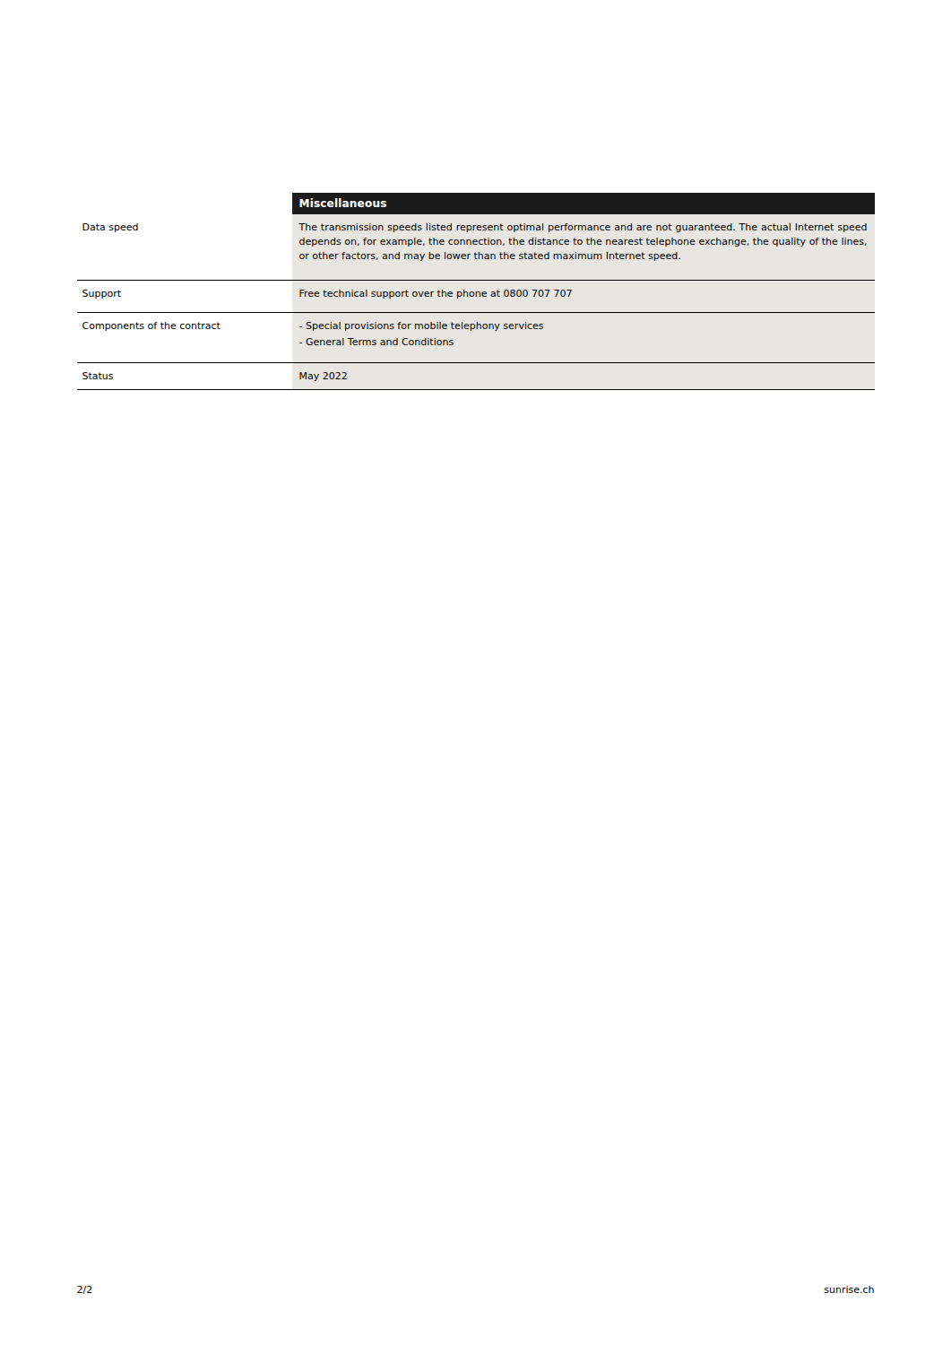| | Miscellaneous |
| --- | --- |
| Data speed | The transmission speeds listed represent optimal performance and are not guaranteed. The actual Internet speed depends on, for example, the connection, the distance to the nearest telephone exchange, the quality of the lines, or other factors, and may be lower than the stated maximum Internet speed. |
| Support | Free technical support over the phone at 0800 707 707 |
| Components of the contract | - Special provisions for mobile telephony services - General Terms and Conditions |
| Status | May 2022 |
2/2 sunrise.ch